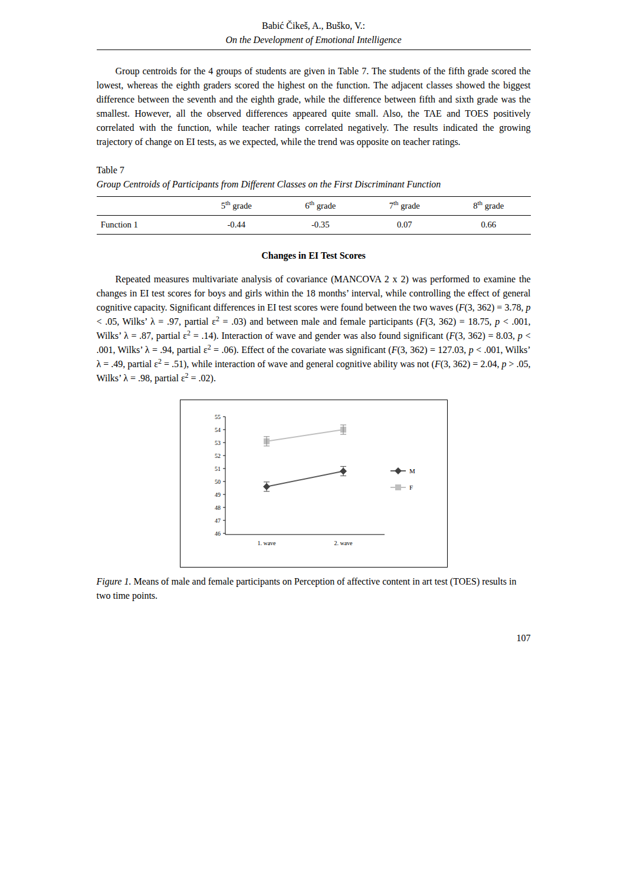Babić Čikeš, A., Buško, V.:
On the Development of Emotional Intelligence
Group centroids for the 4 groups of students are given in Table 7. The students of the fifth grade scored the lowest, whereas the eighth graders scored the highest on the function. The adjacent classes showed the biggest difference between the seventh and the eighth grade, while the difference between fifth and sixth grade was the smallest. However, all the observed differences appeared quite small. Also, the TAE and TOES positively correlated with the function, while teacher ratings correlated negatively. The results indicated the growing trajectory of change on EI tests, as we expected, while the trend was opposite on teacher ratings.
Table 7
Group Centroids of Participants from Different Classes on the First Discriminant Function
| | 5 th grade | 6 th grade | 7 th grade | 8 th grade |
| --- | --- | --- | --- | --- |
| Function 1 | -0.44 | -0.35 | 0.07 | 0.66 |
Changes in EI Test Scores
Repeated measures multivariate analysis of covariance (MANCOVA 2 x 2) was performed to examine the changes in EI test scores for boys and girls within the 18 months’ interval, while controlling the effect of general cognitive capacity. Significant differences in EI test scores were found between the two waves (F(3, 362) = 3.78, p < .05, Wilks’ λ = .97, partial ε2 = .03) and between male and female participants (F(3, 362) = 18.75, p < .001, Wilks’ λ = .87, partial ε2 = .14). Interaction of wave and gender was also found significant (F(3, 362) = 8.03, p < .001, Wilks’ λ = .94, partial ε2 = .06). Effect of the covariate was significant (F(3, 362) = 127.03, p < .001, Wilks’ λ = .49, partial ε2 = .51), while interaction of wave and general cognitive ability was not (F(3, 362) = 2.04, p > .05, Wilks’ λ = .98, partial ε2 = .02).
55 54 53 52 51 50 49 48 47 46 1. wave 2. wave M F
Figure 1. Means of male and female participants on Perception of affective content in art test (TOES) results in two time points.
107